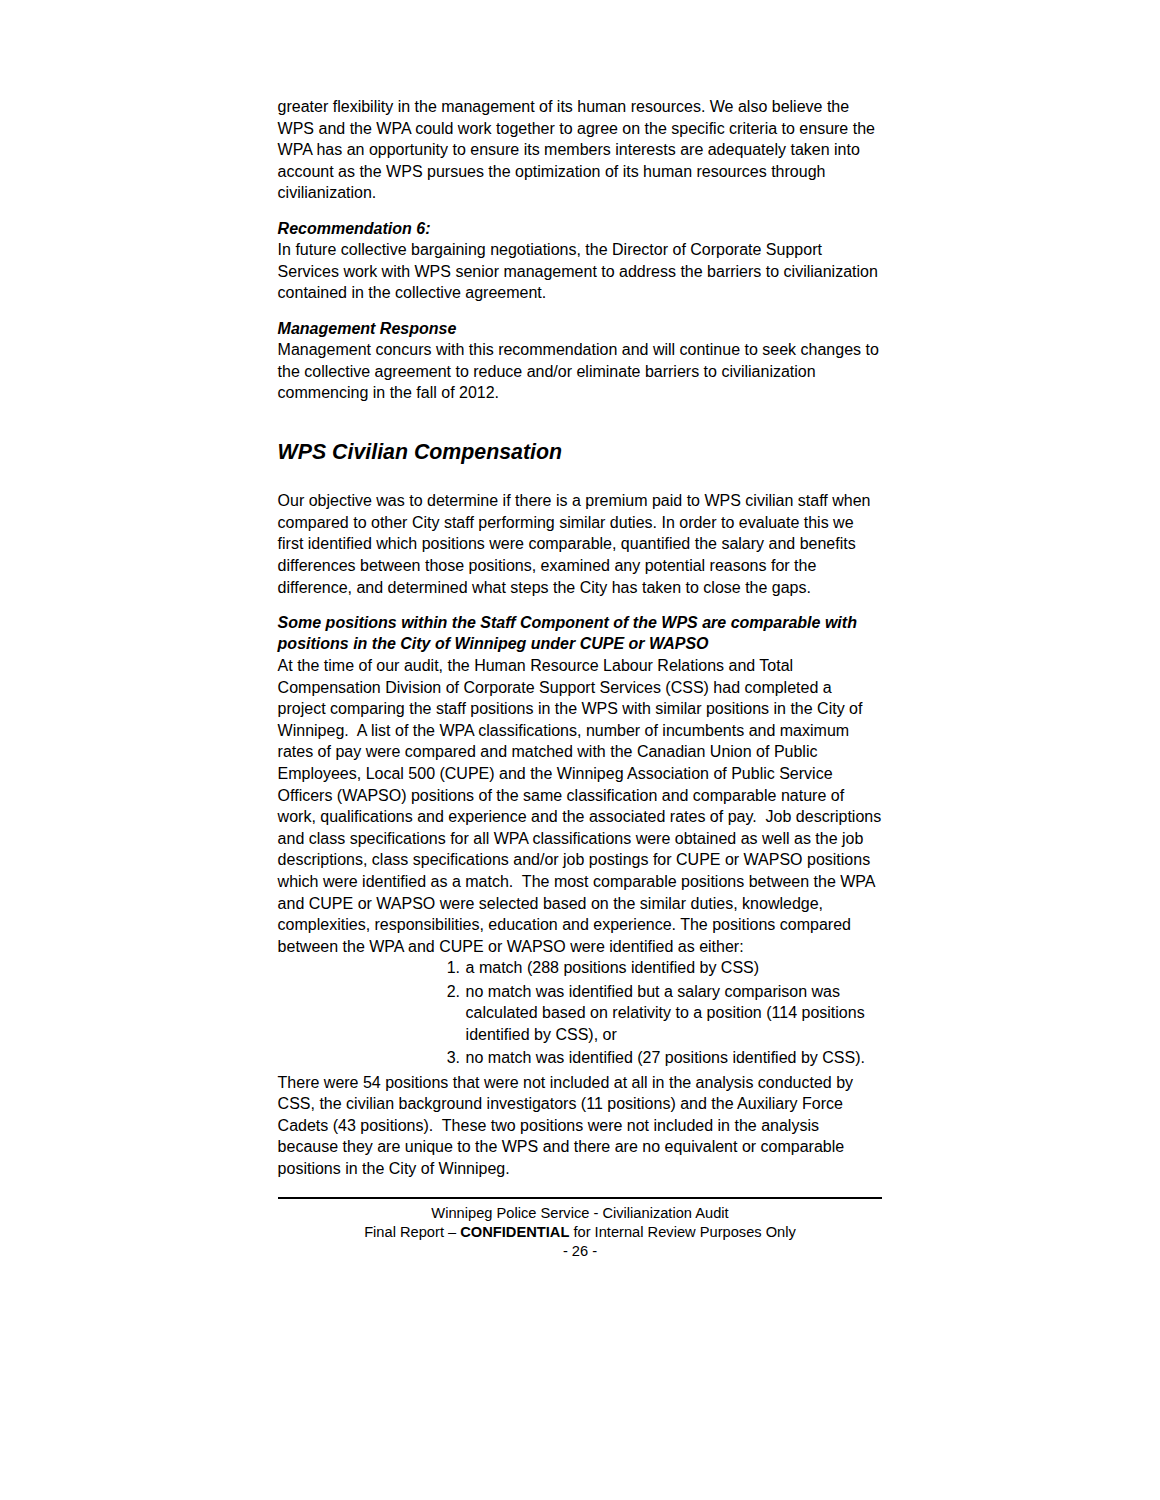greater flexibility in the management of its human resources. We also believe the WPS and the WPA could work together to agree on the specific criteria to ensure the WPA has an opportunity to ensure its members interests are adequately taken into account as the WPS pursues the optimization of its human resources through civilianization.
Recommendation 6:
In future collective bargaining negotiations, the Director of Corporate Support Services work with WPS senior management to address the barriers to civilianization contained in the collective agreement.
Management Response
Management concurs with this recommendation and will continue to seek changes to the collective agreement to reduce and/or eliminate barriers to civilianization commencing in the fall of 2012.
WPS Civilian Compensation
Our objective was to determine if there is a premium paid to WPS civilian staff when compared to other City staff performing similar duties. In order to evaluate this we first identified which positions were comparable, quantified the salary and benefits differences between those positions, examined any potential reasons for the difference, and determined what steps the City has taken to close the gaps.
Some positions within the Staff Component of the WPS are comparable with positions in the City of Winnipeg under CUPE or WAPSO
At the time of our audit, the Human Resource Labour Relations and Total Compensation Division of Corporate Support Services (CSS) had completed a project comparing the staff positions in the WPS with similar positions in the City of Winnipeg. A list of the WPA classifications, number of incumbents and maximum rates of pay were compared and matched with the Canadian Union of Public Employees, Local 500 (CUPE) and the Winnipeg Association of Public Service Officers (WAPSO) positions of the same classification and comparable nature of work, qualifications and experience and the associated rates of pay. Job descriptions and class specifications for all WPA classifications were obtained as well as the job descriptions, class specifications and/or job postings for CUPE or WAPSO positions which were identified as a match. The most comparable positions between the WPA and CUPE or WAPSO were selected based on the similar duties, knowledge, complexities, responsibilities, education and experience. The positions compared between the WPA and CUPE or WAPSO were identified as either:
1. a match (288 positions identified by CSS)
2. no match was identified but a salary comparison was calculated based on relativity to a position (114 positions identified by CSS), or
3. no match was identified (27 positions identified by CSS).
There were 54 positions that were not included at all in the analysis conducted by CSS, the civilian background investigators (11 positions) and the Auxiliary Force Cadets (43 positions). These two positions were not included in the analysis because they are unique to the WPS and there are no equivalent or comparable positions in the City of Winnipeg.
Winnipeg Police Service - Civilianization Audit
Final Report – CONFIDENTIAL for Internal Review Purposes Only
- 26 -